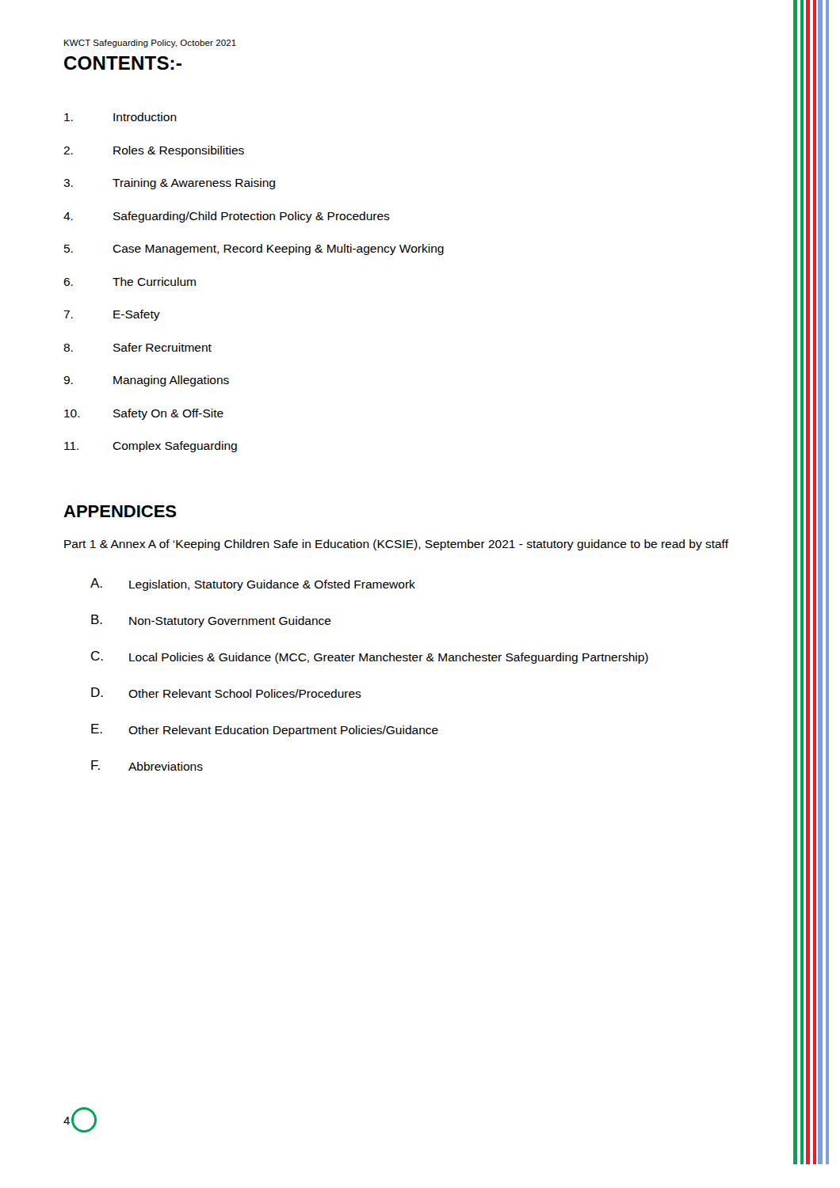KWCT Safeguarding Policy, October 2021
CONTENTS:-
1. Introduction
2. Roles & Responsibilities
3. Training & Awareness Raising
4. Safeguarding/Child Protection Policy & Procedures
5. Case Management, Record Keeping & Multi-agency Working
6. The Curriculum
7. E-Safety
8. Safer Recruitment
9. Managing Allegations
10. Safety On & Off-Site
11. Complex Safeguarding
APPENDICES
Part 1 & Annex A of ‘Keeping Children Safe in Education (KCSIE), September 2021 - statutory guidance to be read by staff
A. Legislation, Statutory Guidance & Ofsted Framework
B. Non-Statutory Government Guidance
C. Local Policies & Guidance (MCC, Greater Manchester & Manchester Safeguarding Partnership)
D. Other Relevant School Polices/Procedures
E. Other Relevant Education Department Policies/Guidance
F. Abbreviations
4